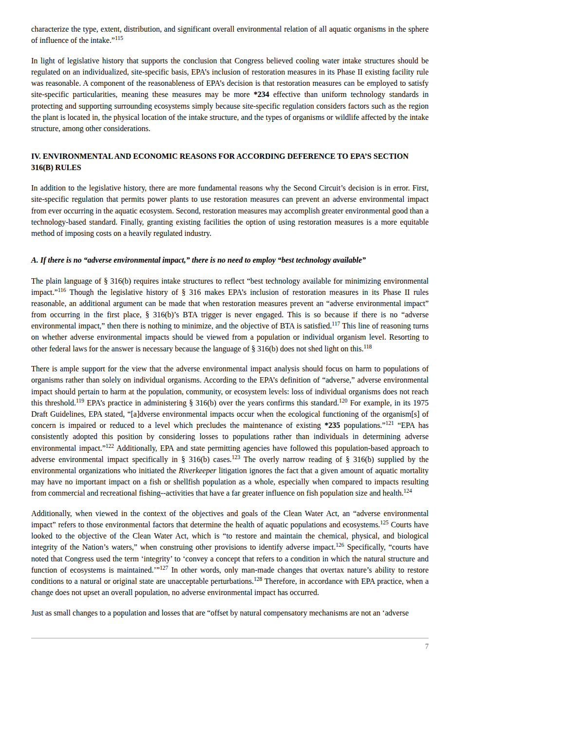characterize the type, extent, distribution, and significant overall environmental relation of all aquatic organisms in the sphere of influence of the intake.”115
In light of legislative history that supports the conclusion that Congress believed cooling water intake structures should be regulated on an individualized, site-specific basis, EPA’s inclusion of restoration measures in its Phase II existing facility rule was reasonable. A component of the reasonableness of EPA’s decision is that restoration measures can be employed to satisfy site-specific particularities, meaning these measures may be more *234 effective than uniform technology standards in protecting and supporting surrounding ecosystems simply because site-specific regulation considers factors such as the region the plant is located in, the physical location of the intake structure, and the types of organisms or wildlife affected by the intake structure, among other considerations.
IV. Environmental and Economic Reasons for According Deference to EPA’s Section 316(b) Rules
In addition to the legislative history, there are more fundamental reasons why the Second Circuit’s decision is in error. First, site-specific regulation that permits power plants to use restoration measures can prevent an adverse environmental impact from ever occurring in the aquatic ecosystem. Second, restoration measures may accomplish greater environmental good than a technology-based standard. Finally, granting existing facilities the option of using restoration measures is a more equitable method of imposing costs on a heavily regulated industry.
A. If there is no “adverse environmental impact,” there is no need to employ “best technology available”
The plain language of § 316(b) requires intake structures to reflect “best technology available for minimizing environmental impact.”116 Though the legislative history of § 316 makes EPA’s inclusion of restoration measures in its Phase II rules reasonable, an additional argument can be made that when restoration measures prevent an “adverse environmental impact” from occurring in the first place, § 316(b)’s BTA trigger is never engaged. This is so because if there is no “adverse environmental impact,” then there is nothing to minimize, and the objective of BTA is satisfied.117 This line of reasoning turns on whether adverse environmental impacts should be viewed from a population or individual organism level. Resorting to other federal laws for the answer is necessary because the language of § 316(b) does not shed light on this.118
There is ample support for the view that the adverse environmental impact analysis should focus on harm to populations of organisms rather than solely on individual organisms. According to the EPA’s definition of “adverse,” adverse environmental impact should pertain to harm at the population, community, or ecosystem levels: loss of individual organisms does not reach this threshold.119 EPA’s practice in administering § 316(b) over the years confirms this standard.120 For example, in its 1975 Draft Guidelines, EPA stated, “[a]dverse environmental impacts occur when the ecological functioning of the organism[s] of concern is impaired or reduced to a level which precludes the maintenance of existing *235 populations.”121 “EPA has consistently adopted this position by considering losses to populations rather than individuals in determining adverse environmental impact.”122 Additionally, EPA and state permitting agencies have followed this population-based approach to adverse environmental impact specifically in § 316(b) cases.123 The overly narrow reading of § 316(b) supplied by the environmental organizations who initiated the Riverkeeper litigation ignores the fact that a given amount of aquatic mortality may have no important impact on a fish or shellfish population as a whole, especially when compared to impacts resulting from commercial and recreational fishing--activities that have a far greater influence on fish population size and health.124
Additionally, when viewed in the context of the objectives and goals of the Clean Water Act, an “adverse environmental impact” refers to those environmental factors that determine the health of aquatic populations and ecosystems.125 Courts have looked to the objective of the Clean Water Act, which is “to restore and maintain the chemical, physical, and biological integrity of the Nation’s waters,” when construing other provisions to identify adverse impact.126 Specifically, “courts have noted that Congress used the term ‘integrity’ to ‘convey a concept that refers to a condition in which the natural structure and function of ecosystems is maintained.’”127 In other words, only man-made changes that overtax nature’s ability to restore conditions to a natural or original state are unacceptable perturbations.128 Therefore, in accordance with EPA practice, when a change does not upset an overall population, no adverse environmental impact has occurred.
Just as small changes to a population and losses that are “offset by natural compensatory mechanisms are not an ‘adverse
7